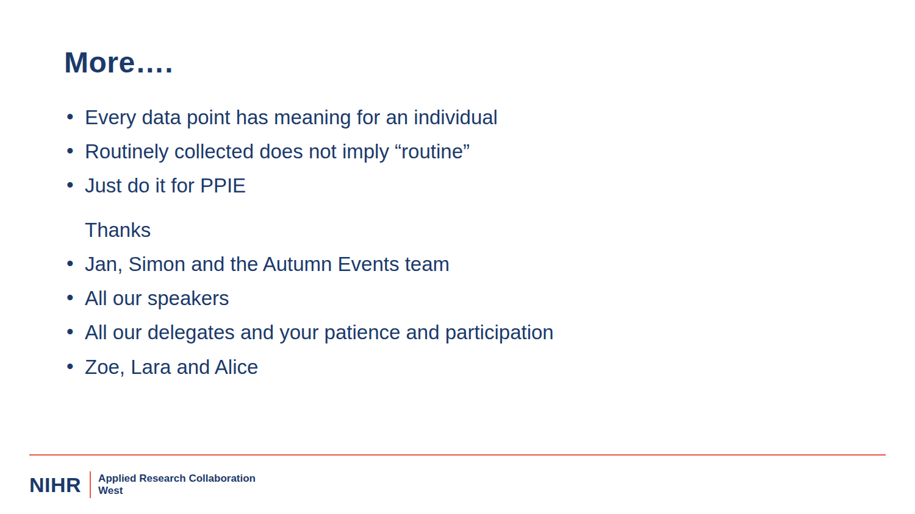More….
Every data point has meaning for an individual
Routinely collected does not imply “routine”
Just do it for PPIE
Thanks
Jan, Simon and the Autumn Events team
All our speakers
All our delegates and your patience and participation
Zoe, Lara and Alice
NIHR Applied Research Collaboration
West